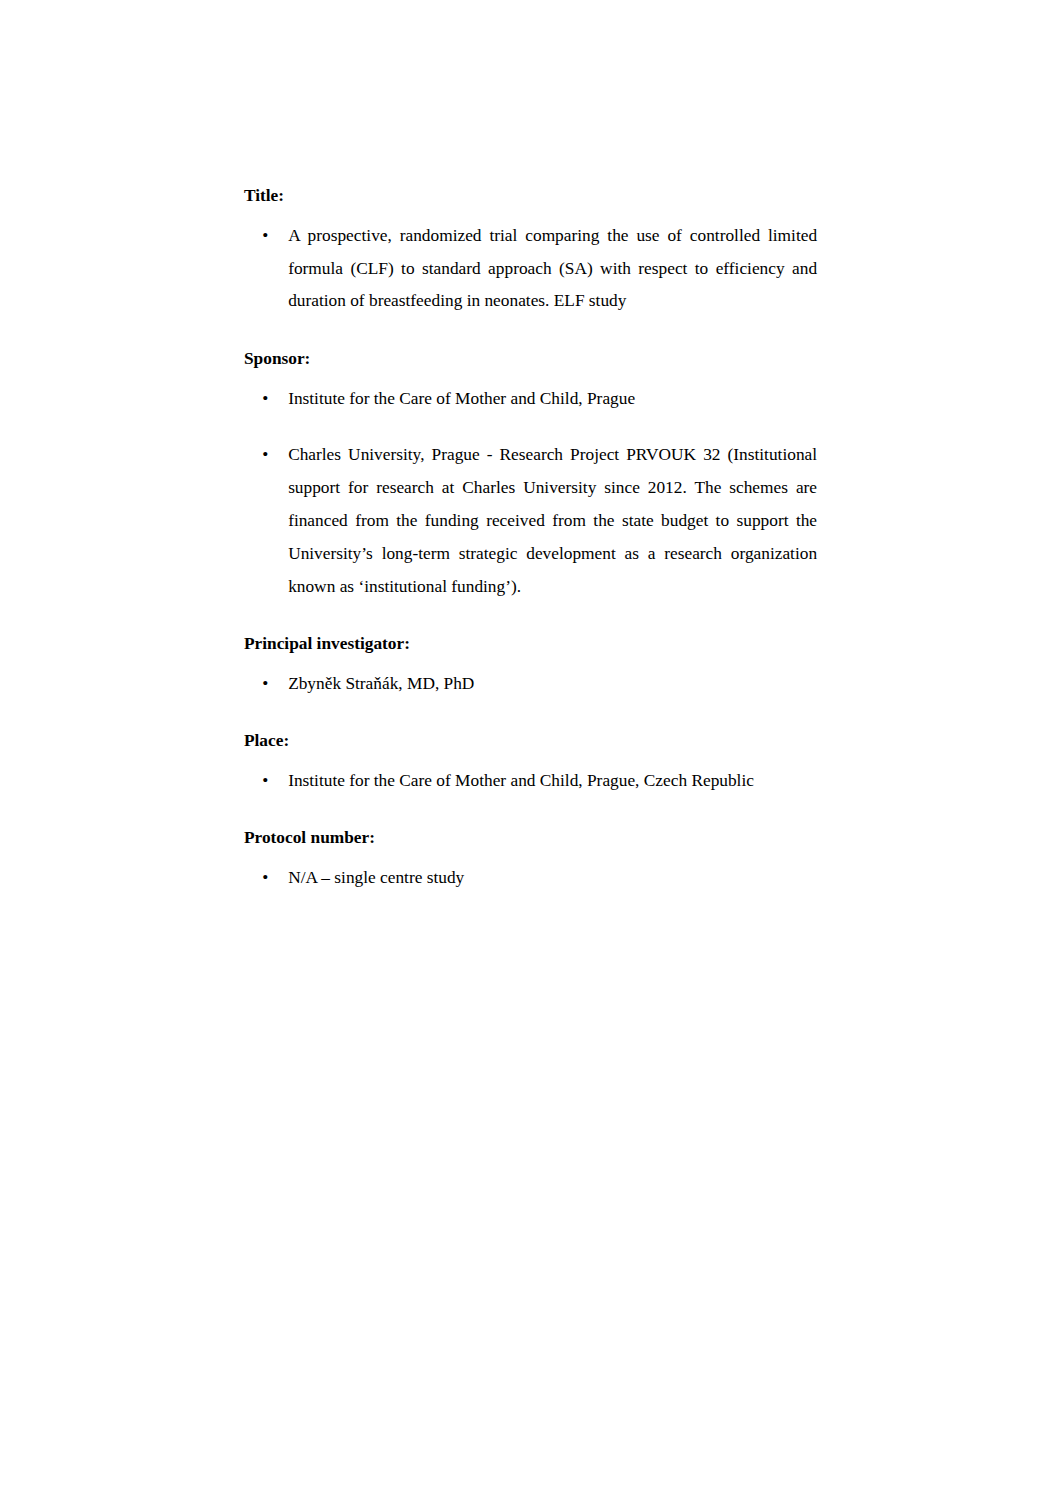Title:
A prospective, randomized trial comparing the use of controlled limited formula (CLF) to standard approach (SA) with respect to efficiency and duration of breastfeeding in neonates. ELF study
Sponsor:
Institute for the Care of Mother and Child, Prague
Charles University, Prague - Research Project PRVOUK 32 (Institutional support for research at Charles University since 2012. The schemes are financed from the funding received from the state budget to support the University’s long-term strategic development as a research organization known as ‘institutional funding’).
Principal investigator:
Zbyněk Straňák, MD, PhD
Place:
Institute for the Care of Mother and Child, Prague, Czech Republic
Protocol number:
N/A – single centre study